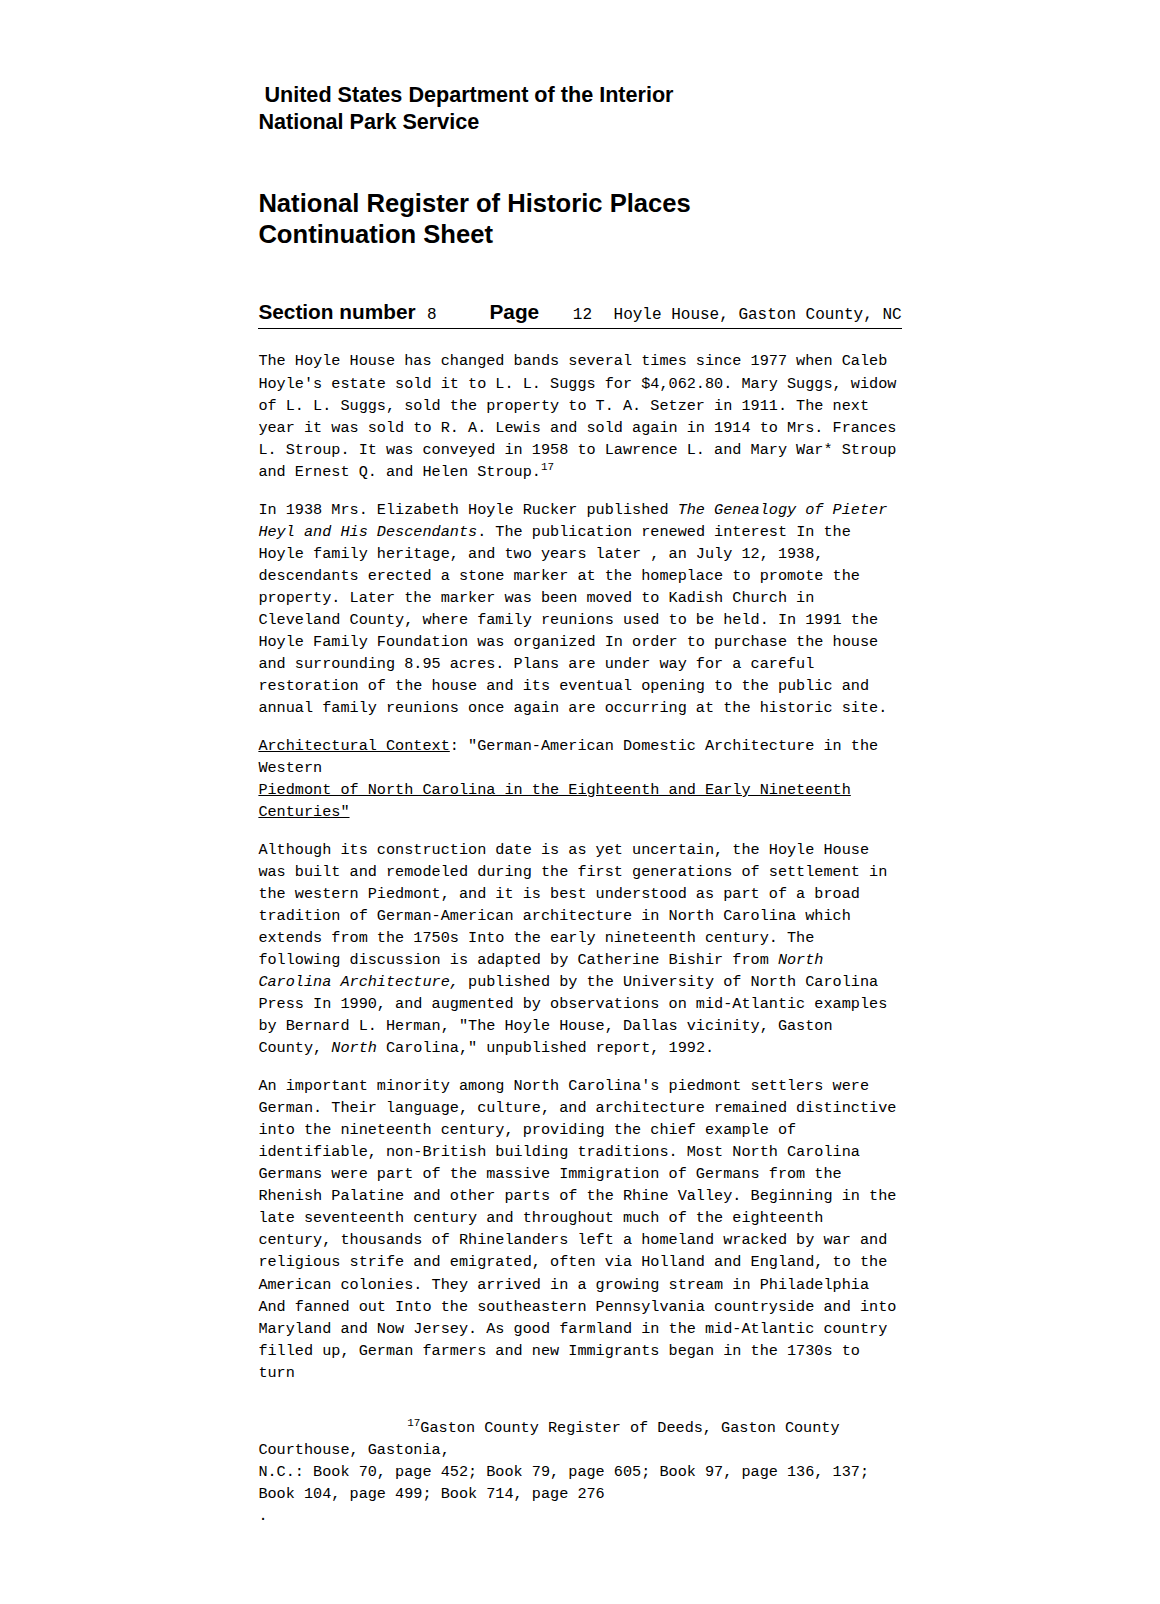United States Department of the Interior
National Park Service
National Register of Historic Places
Continuation Sheet
Section number 8 Page 12 Hoyle House, Gaston County, NC
The Hoyle House has changed bands several times since 1977 when Caleb Hoyle's estate sold it to L. L. Suggs for $4,062.80. Mary Suggs, widow of L. L. Suggs, sold the property to T. A. Setzer in 1911. The next year it was sold to R. A. Lewis and sold again in 1914 to Mrs. Frances L. Stroup. It was conveyed in 1958 to Lawrence L. and Mary War* Stroup and Ernest Q. and Helen Stroup.17
In 1938 Mrs. Elizabeth Hoyle Rucker published The Genealogy of Pieter Heyl and His Descendants. The publication renewed interest In the Hoyle family heritage, and two years later , an July 12, 1938, descendants erected a stone marker at the homeplace to promote the property. Later the marker was been moved to Kadish Church in Cleveland County, where family reunions used to be held. In 1991 the Hoyle Family Foundation was organized In order to purchase the house and surrounding 8.95 acres. Plans are under way for a careful restoration of the house and its eventual opening to the public and annual family reunions once again are occurring at the historic site.
Architectural Context: "German-American Domestic Architecture in the Western
Piedmont of North Carolina in the Eighteenth and Early Nineteenth Centuries"
Although its construction date is as yet uncertain, the Hoyle House was built and remodeled during the first generations of settlement in the western Piedmont, and it is best understood as part of a broad tradition of German-American architecture in North Carolina which extends from the 1750s Into the early nineteenth century. The following discussion is adapted by Catherine Bishir from North Carolina Architecture, published by the University of North Carolina Press In 1990, and augmented by observations on mid-Atlantic examples by Bernard L. Herman, "The Hoyle House, Dallas vicinity, Gaston County, North Carolina," unpublished report, 1992.
An important minority among North Carolina's piedmont settlers were German. Their language, culture, and architecture remained distinctive into the nineteenth century, providing the chief example of identifiable, non-British building traditions. Most North Carolina Germans were part of the massive Immigration of Germans from the Rhenish Palatine and other parts of the Rhine Valley. Beginning in the late seventeenth century and throughout much of the eighteenth century, thousands of Rhinelanders left a homeland wracked by war and religious strife and emigrated, often via Holland and England, to the American colonies. They arrived in a growing stream in Philadelphia And fanned out Into the southeastern Pennsylvania countryside and into Maryland and Now Jersey. As good farmland in the mid-Atlantic country filled up, German farmers and new Immigrants began in the 1730s to turn
17Gaston County Register of Deeds, Gaston County Courthouse, Gastonia, N.C.: Book 70, page 452; Book 79, page 605; Book 97, page 136, 137; Book 104, page 499; Book 714, page 276
.